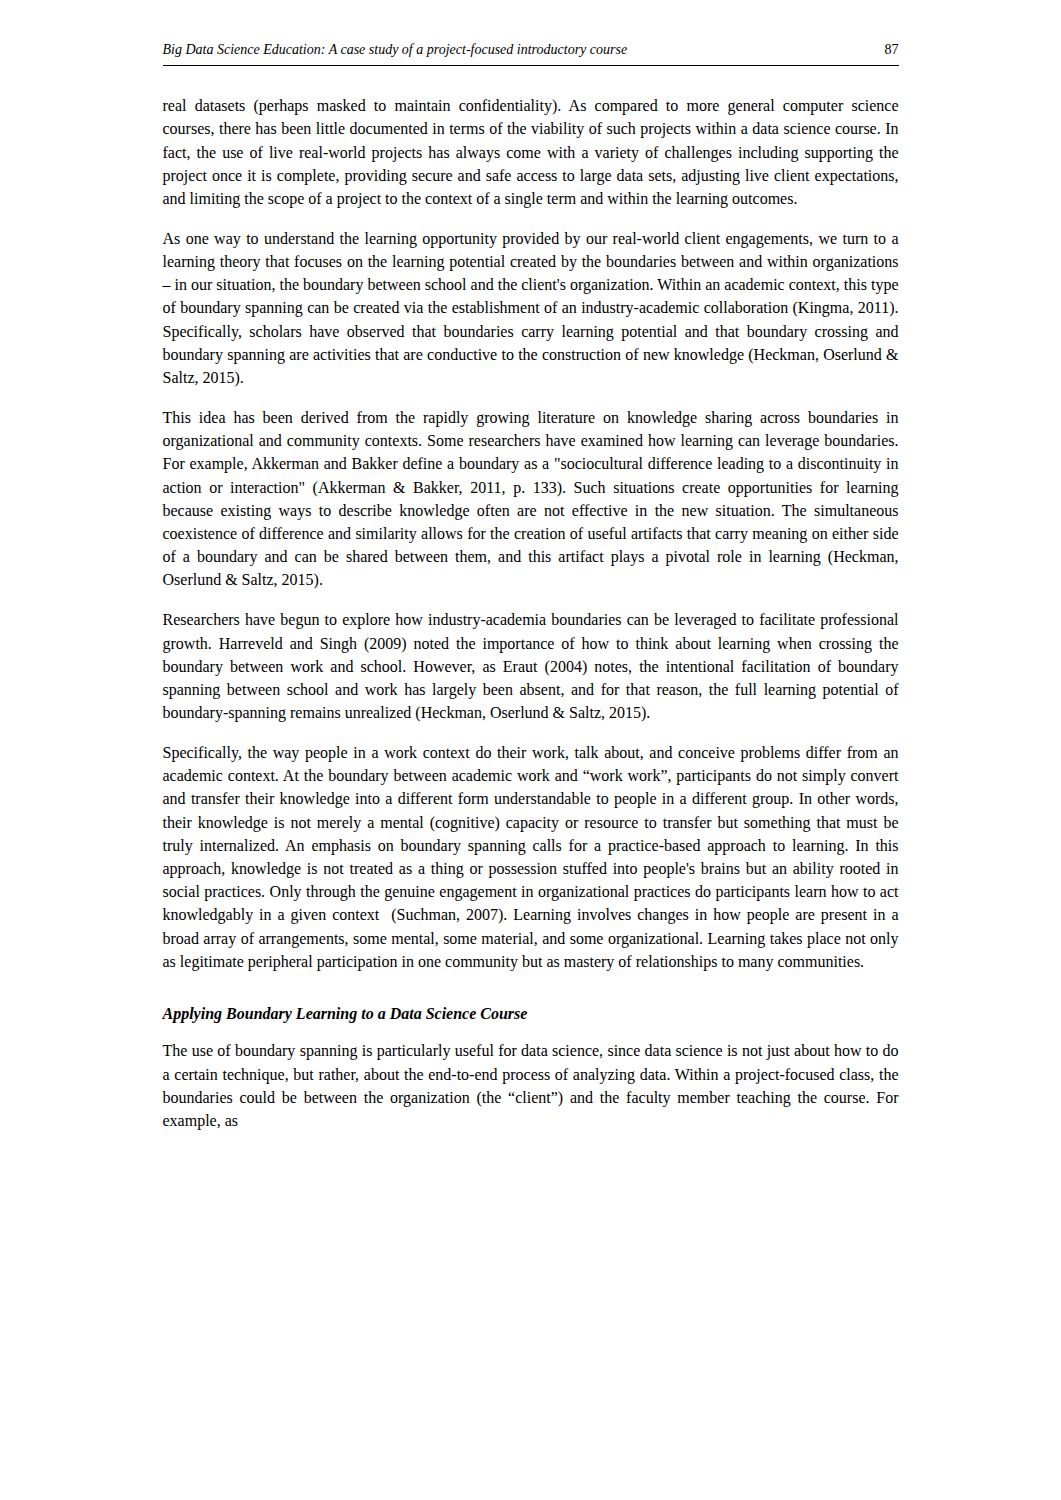Big Data Science Education: A case study of a project-focused introductory course 87
real datasets (perhaps masked to maintain confidentiality). As compared to more general computer science courses, there has been little documented in terms of the viability of such projects within a data science course. In fact, the use of live real-world projects has always come with a variety of challenges including supporting the project once it is complete, providing secure and safe access to large data sets, adjusting live client expectations, and limiting the scope of a project to the context of a single term and within the learning outcomes.
As one way to understand the learning opportunity provided by our real-world client engagements, we turn to a learning theory that focuses on the learning potential created by the boundaries between and within organizations – in our situation, the boundary between school and the client's organization. Within an academic context, this type of boundary spanning can be created via the establishment of an industry-academic collaboration (Kingma, 2011). Specifically, scholars have observed that boundaries carry learning potential and that boundary crossing and boundary spanning are activities that are conductive to the construction of new knowledge (Heckman, Oserlund & Saltz, 2015).
This idea has been derived from the rapidly growing literature on knowledge sharing across boundaries in organizational and community contexts. Some researchers have examined how learning can leverage boundaries. For example, Akkerman and Bakker define a boundary as a "sociocultural difference leading to a discontinuity in action or interaction" (Akkerman & Bakker, 2011, p. 133). Such situations create opportunities for learning because existing ways to describe knowledge often are not effective in the new situation. The simultaneous coexistence of difference and similarity allows for the creation of useful artifacts that carry meaning on either side of a boundary and can be shared between them, and this artifact plays a pivotal role in learning (Heckman, Oserlund & Saltz, 2015).
Researchers have begun to explore how industry-academia boundaries can be leveraged to facilitate professional growth. Harreveld and Singh (2009) noted the importance of how to think about learning when crossing the boundary between work and school. However, as Eraut (2004) notes, the intentional facilitation of boundary spanning between school and work has largely been absent, and for that reason, the full learning potential of boundary-spanning remains unrealized (Heckman, Oserlund & Saltz, 2015).
Specifically, the way people in a work context do their work, talk about, and conceive problems differ from an academic context. At the boundary between academic work and “work work”, participants do not simply convert and transfer their knowledge into a different form understandable to people in a different group. In other words, their knowledge is not merely a mental (cognitive) capacity or resource to transfer but something that must be truly internalized. An emphasis on boundary spanning calls for a practice-based approach to learning. In this approach, knowledge is not treated as a thing or possession stuffed into people's brains but an ability rooted in social practices. Only through the genuine engagement in organizational practices do participants learn how to act knowledgably in a given context (Suchman, 2007). Learning involves changes in how people are present in a broad array of arrangements, some mental, some material, and some organizational. Learning takes place not only as legitimate peripheral participation in one community but as mastery of relationships to many communities.
Applying Boundary Learning to a Data Science Course
The use of boundary spanning is particularly useful for data science, since data science is not just about how to do a certain technique, but rather, about the end-to-end process of analyzing data. Within a project-focused class, the boundaries could be between the organization (the “client”) and the faculty member teaching the course. For example, as